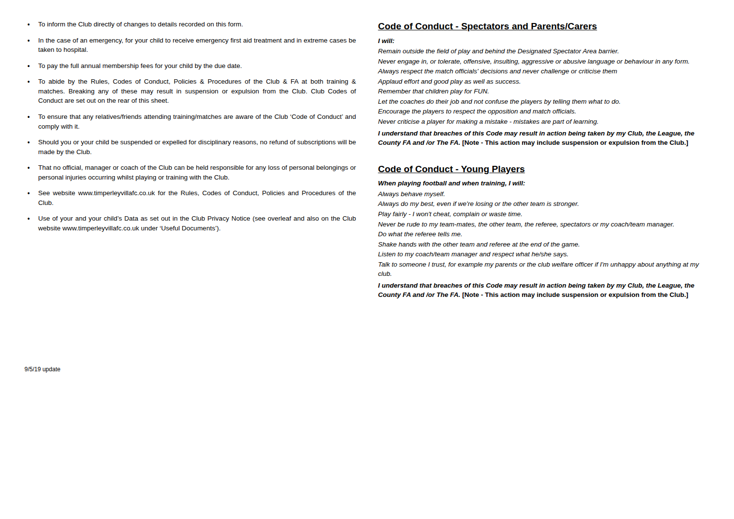To inform the Club directly of changes to details recorded on this form.
In the case of an emergency, for your child to receive emergency first aid treatment and in extreme cases be taken to hospital.
To pay the full annual membership fees for your child by the due date.
To abide by the Rules, Codes of Conduct, Policies & Procedures of the Club & FA at both training & matches. Breaking any of these may result in suspension or expulsion from the Club. Club Codes of Conduct are set out on the rear of this sheet.
To ensure that any relatives/friends attending training/matches are aware of the Club ‘Code of Conduct’ and comply with it.
Should you or your child be suspended or expelled for disciplinary reasons, no refund of subscriptions will be made by the Club.
That no official, manager or coach of the Club can be held responsible for any loss of personal belongings or personal injuries occurring whilst playing or training with the Club.
See website www.timperleyvillafc.co.uk for the Rules, Codes of Conduct, Policies and Procedures of the Club.
Use of your and your child’s Data as set out in the Club Privacy Notice (see overleaf and also on the Club website www.timperleyvillafc.co.uk under ‘Useful Documents’).
Code of Conduct - Spectators and Parents/Carers
I will:
Remain outside the field of play and behind the Designated Spectator Area barrier.
Never engage in, or tolerate, offensive, insulting, aggressive or abusive language or behaviour in any form.
Always respect the match officials' decisions and never challenge or criticise them
Applaud effort and good play as well as success.
Remember that children play for FUN.
Let the coaches do their job and not confuse the players by telling them what to do.
Encourage the players to respect the opposition and match officials.
Never criticise a player for making a mistake - mistakes are part of learning.
I understand that breaches of this Code may result in action being taken by my Club, the League, the County FA and /or The FA. [Note - This action may include suspension or expulsion from the Club.]
Code of Conduct - Young Players
When playing football and when training, I will:
Always behave myself.
Always do my best, even if we're losing or the other team is stronger.
Play fairly - I won't cheat, complain or waste time.
Never be rude to my team-mates, the other team, the referee, spectators or my coach/team manager.
Do what the referee tells me.
Shake hands with the other team and referee at the end of the game.
Listen to my coach/team manager and respect what he/she says.
Talk to someone I trust, for example my parents or the club welfare officer if I'm unhappy about anything at my club.
I understand that breaches of this Code may result in action being taken by my Club, the League, the County FA and /or The FA. [Note - This action may include suspension or expulsion from the Club.]
9/5/19 update